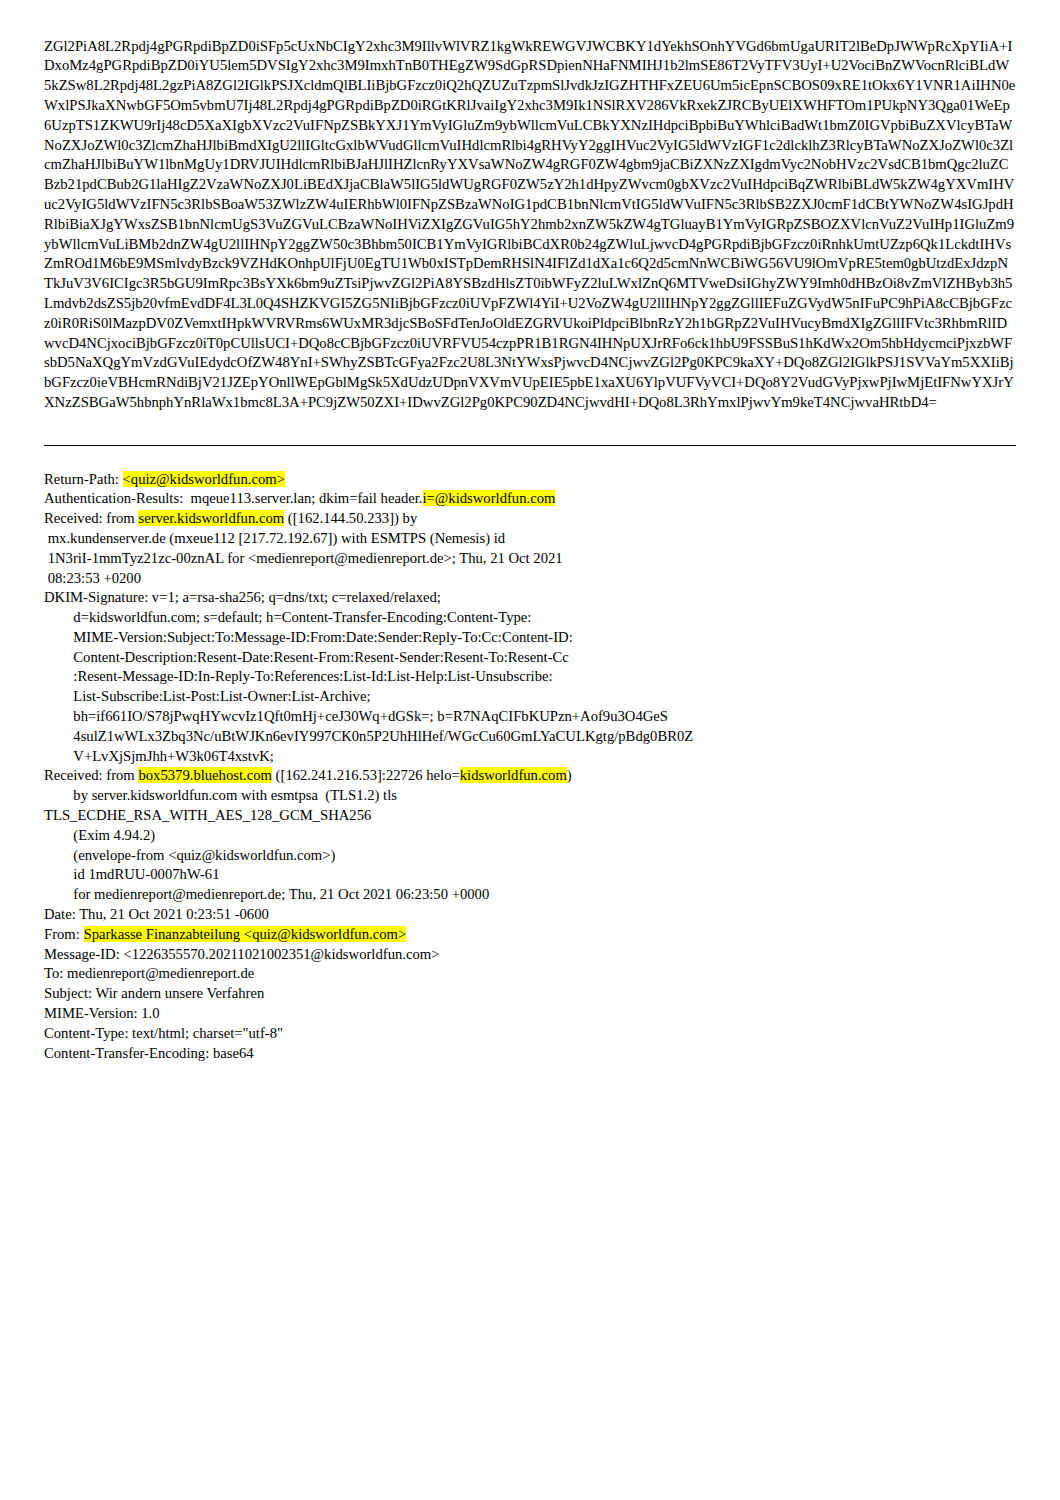ZGl2PiA8L2Rpdj4gPGRpdiBpZD0iSFp5cUxNbCIgY2xhc3M9IllvWlVRZ1kgWkREWGVJWCBKY1dYekhSOnhYVGd6bmUgaURIT2lBeDpJWWpRcXpYIiA+IDxoMz4gPGRpdiBpZD0iYU5lem5DVSIgY2xhc3M9ImxhTnB0THEgZW9SdGpRSDpienNHaFNMIHJ1b2lmSE86T2VyTFV3UyI+U2VociBnZWVocnRlciBLdW5kZSw8L2Rpdj48L2gzPiA8ZGl2IGlkPSJXcldmQlBLIiBjbGFzcz0iQ2hQZUZuTzpmSlJvdkJzIGZHTHFxZEU6Um5icEpnSCBOS09xRE1tOkx6Y1VNR1AiIHN0eWxlPSJkaXNwbGF5Om5vbmU7Ij48L2Rpdj4gPGRpdiBpZD0iRGtKRlJvaiIgY2xhc3M9Ik1NSlRXV286VkRxekZJRCByUElXWHFTOm1PUkpNY3Qga01WeEp6UzpTS1ZKWU9rIj48cD5XaXIgbXVzc2VuIFNpZSBkYXJ1YmVyIGluZm9ybWllcmVuLCBkYXNzIHdpciBpbiBuYWhlciBadWt1bmZ0IGVpbiBuZXVlcyBTaWNoZXJoZWl0c3ZlcmZhaHJlbiBmdXIgU2llIGltcGxlbWVudGllcmVuIHdlcmRlbi4gRHVyY2ggIHVuc2VyIG5ldWVzIGF1c2dlcklhZ3RlcyBTaWNoZXJoZWl0c3ZlcmZhaHJlbiBuYW1lbnMgUy1DRVJUIHdlcmRlbiBJaHJlIHZlcnRyYXVsaWNoZW4gRGF0ZW4gbm9jaCBiZXNzZXIgdmVyc2NobHVzc2VsdCB1bmQgc2luZCBzb21pdCBub2G1laHIgZ2VzaWNoZXJ0LiBEdXJjaCBlaW5lIG5ldWUgRGF0ZW5zY2h1dHpyZWvcm0gbXVzc2VuIHdpciBqZWRlbiBLdW5kZW4gYXVmIHVuc2VyIG5ldWVzIFN5c3RlbSBoaW53ZWlzZW4uIERhbWl0IFNpZSBzaWNoIG1pdCB1bnNlcmVtIG5ldWVuIFN5c3RlbSB2ZXJ0cmF1dCBtYWNoZW4sIGJpdHRlbiBiaXJgYWxsZSB1bnNlcmUgS3VuZGVuLCBzaWNoIHViZXIgZGVuIG5hY2hmb2xnZW5kZW4gTGluayB1YmVyIGRpZSBOZXVlcnVuZ2VuIHp1IGluZm9ybWllcmVuLiBMb2dnZW4gU2llIHNpY2ggZW50c3Bhbm50ICB1YmVyIGRlbiBCdXR0b24gZWluLjwvcD4gPGRpdiBjbGFzcz0iRnhkUmtUZzp6Qk1LckdtIHVsZmROd1M6bE9MSmlvdyBzck9VZHdKOnhpUlFjU0EgTU1Wb0xISTpDemRHSlN4IFlZd1dXa1c6Q2d5cmNnWCBiWG56VU9lOmVpRE5tem0gbUtzdExJdzpNTkJuV3V6ICIgc3R5bGU9ImRpc3BsYXk6bm9uZTsiPjwvZGl2PiA8YSBzdHlsZT0ibWFyZ2luLWxlZnQ6MTVweDsiIGhyZWY9Imh0dHBzOi8vZmVlZHByb3h5Lmdvb2dsZS5jb20vfmEvdDF4L3L0Q4SHZKVGI5ZG5NIiBjbGFzcz0iUVpFZWl4YiI+U2VoZW4gU2llIHNpY2ggZGllIEFuZGVydW5nIFuPC9hPiA8cCBjbGFzcz0iR0RiS0lMazpDV0ZVemxtIHpkWVRVRms6WUxMR3djcSBoSFdTenJoOldEZGRVUkoiPldpciBlbnRzY2h1bGRpZ2VuIHVucyBmdXIgZGllIFVtc3RhbmRlIDwvcD4NCjxociBjbGFzcz0iT0pCUllsUCI+DQo8cCBjbGFzcz0iUVRFVU54czpPR1B1RGN4IHNpUXJrRFo6ck1hbU9FSSBuS1hKdWx2Om5hbHdycmciPjxzbWFsbD5NaXQgYmVzdGVuIEdydcOfZW48YnI+SWhyZSBTcGFya2Fzc2U8L3NtYWxsPjwvcD4NCjwvZGl2Pg0KPC9kaXY+DQo8ZGl2IGlkPSJ1SVVaYm5XXIiBjbGFzcz0ieVBHcmRNdiBjV21JZEpYOnllWEpGblMgSk5XdUdzUDpnVXVmVUpEIE5pbE1xaXU6YlpVUFVyVCI+DQo8Y2VudGVyPjxwPjIwMjEtIFNwYXJrYXNzZSBGaW5hbnphYnRlaWx1bmc8L3A+PC9jZW50ZXI+IDwvZGl2Pg0KPC90ZD4NCjwvdHI+DQo8L3RhYmxlPjwvYm9keT4NCjwvaHRtbD4=
Return-Path: <quiz@kidsworldfun.com>
Authentication-Results:  mqeue113.server.lan; dkim=fail header.i=@kidsworldfun.com
Received: from server.kidsworldfun.com ([162.144.50.233]) by
 mx.kundenserver.de (mxeue112 [217.72.192.67]) with ESMTPS (Nemesis) id
 1N3riI-1mmTyz21zc-00znAL for <medienreport@medienreport.de>; Thu, 21 Oct 2021
 08:23:53 +0200
DKIM-Signature: v=1; a=rsa-sha256; q=dns/txt; c=relaxed/relaxed;
        d=kidsworldfun.com; s=default; h=Content-Transfer-Encoding:Content-Type:
        MIME-Version:Subject:To:Message-ID:From:Date:Sender:Reply-To:Cc:Content-ID:
        Content-Description:Resent-Date:Resent-From:Resent-Sender:Resent-To:Resent-Cc
        :Resent-Message-ID:In-Reply-To:References:List-Id:List-Help:List-Unsubscribe:
        List-Subscribe:List-Post:List-Owner:List-Archive;
        bh=if661IO/S78jPwqHYwcvIz1Qft0mHj+ceJ30Wq+dGSk=; b=R7NAqCIFbKUPzn+Aof9u3O4GeS
        4sulZ1wWLx3Zbq3Nc/uBtWJKn6evIY997CK0n5P2UhHlHef/WGcCu60GmLYaCULKgtg/pBdg0BR0Z
        V+LvXjSjmJhh+W3k06T4xstvK;
Received: from box5379.bluehost.com ([162.241.216.53]:22726 helo=kidsworldfun.com)
        by server.kidsworldfun.com with esmtpsa  (TLS1.2) tls
TLS_ECDHE_RSA_WITH_AES_128_GCM_SHA256
        (Exim 4.94.2)
        (envelope-from <quiz@kidsworldfun.com>)
        id 1mdRUU-0007hW-61
        for medienreport@medienreport.de; Thu, 21 Oct 2021 06:23:50 +0000
Date: Thu, 21 Oct 2021 0:23:51 -0600
From: Sparkasse Finanzabteilung <quiz@kidsworldfun.com>
Message-ID: <1226355570.20211021002351@kidsworldfun.com>
To: medienreport@medienreport.de
Subject: Wir andern unsere Verfahren
MIME-Version: 1.0
Content-Type: text/html; charset="utf-8"
Content-Transfer-Encoding: base64